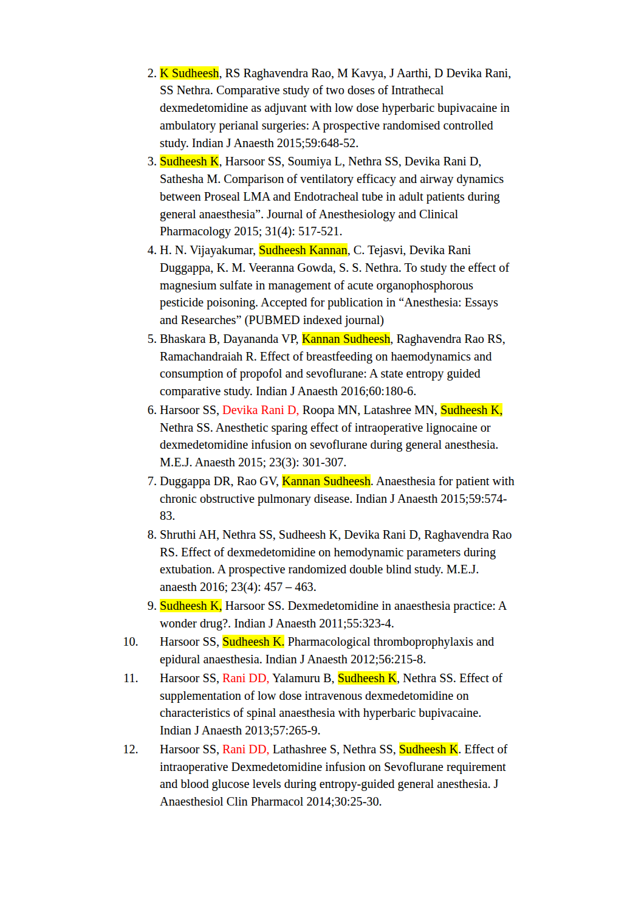K Sudheesh, RS Raghavendra Rao, M Kavya, J Aarthi, D Devika Rani, SS Nethra. Comparative study of two doses of Intrathecal dexmedetomidine as adjuvant with low dose hyperbaric bupivacaine in ambulatory perianal surgeries: A prospective randomised controlled study. Indian J Anaesth 2015;59:648-52.
Sudheesh K, Harsoor SS, Soumiya L, Nethra SS, Devika Rani D, Sathesha M. Comparison of ventilatory efficacy and airway dynamics between Proseal LMA and Endotracheal tube in adult patients during general anaesthesia”. Journal of Anesthesiology and Clinical Pharmacology 2015; 31(4): 517-521.
H. N. Vijayakumar, Sudheesh Kannan, C. Tejasvi, Devika Rani Duggappa, K. M. Veeranna Gowda, S. S. Nethra. To study the effect of magnesium sulfate in management of acute organophosphorous pesticide poisoning. Accepted for publication in “Anesthesia: Essays and Researches” (PUBMED indexed journal)
Bhaskara B, Dayananda VP, Kannan Sudheesh, Raghavendra Rao RS, Ramachandraiah R. Effect of breastfeeding on haemodynamics and consumption of propofol and sevoflurane: A state entropy guided comparative study. Indian J Anaesth 2016;60:180-6.
Harsoor SS, Devika Rani D, Roopa MN, Latashree MN, Sudheesh K, Nethra SS. Anesthetic sparing effect of intraoperative lignocaine or dexmedetomidine infusion on sevoflurane during general anesthesia. M.E.J. Anaesth 2015; 23(3): 301-307.
Duggappa DR, Rao GV, Kannan Sudheesh. Anaesthesia for patient with chronic obstructive pulmonary disease. Indian J Anaesth 2015;59:574-83.
Shruthi AH, Nethra SS, Sudheesh K, Devika Rani D, Raghavendra Rao RS. Effect of dexmedetomidine on hemodynamic parameters during extubation. A prospective randomized double blind study. M.E.J. anaesth 2016; 23(4): 457 – 463.
Sudheesh K, Harsoor SS. Dexmedetomidine in anaesthesia practice: A wonder drug?. Indian J Anaesth 2011;55:323-4.
Harsoor SS, Sudheesh K. Pharmacological thromboprophylaxis and epidural anaesthesia. Indian J Anaesth 2012;56:215-8.
Harsoor SS, Rani DD, Yalamuru B, Sudheesh K, Nethra SS. Effect of supplementation of low dose intravenous dexmedetomidine on characteristics of spinal anaesthesia with hyperbaric bupivacaine. Indian J Anaesth 2013;57:265-9.
Harsoor SS, Rani DD, Lathashree S, Nethra SS, Sudheesh K. Effect of intraoperative Dexmedetomidine infusion on Sevoflurane requirement and blood glucose levels during entropy-guided general anesthesia. J Anaesthesiol Clin Pharmacol 2014;30:25-30.